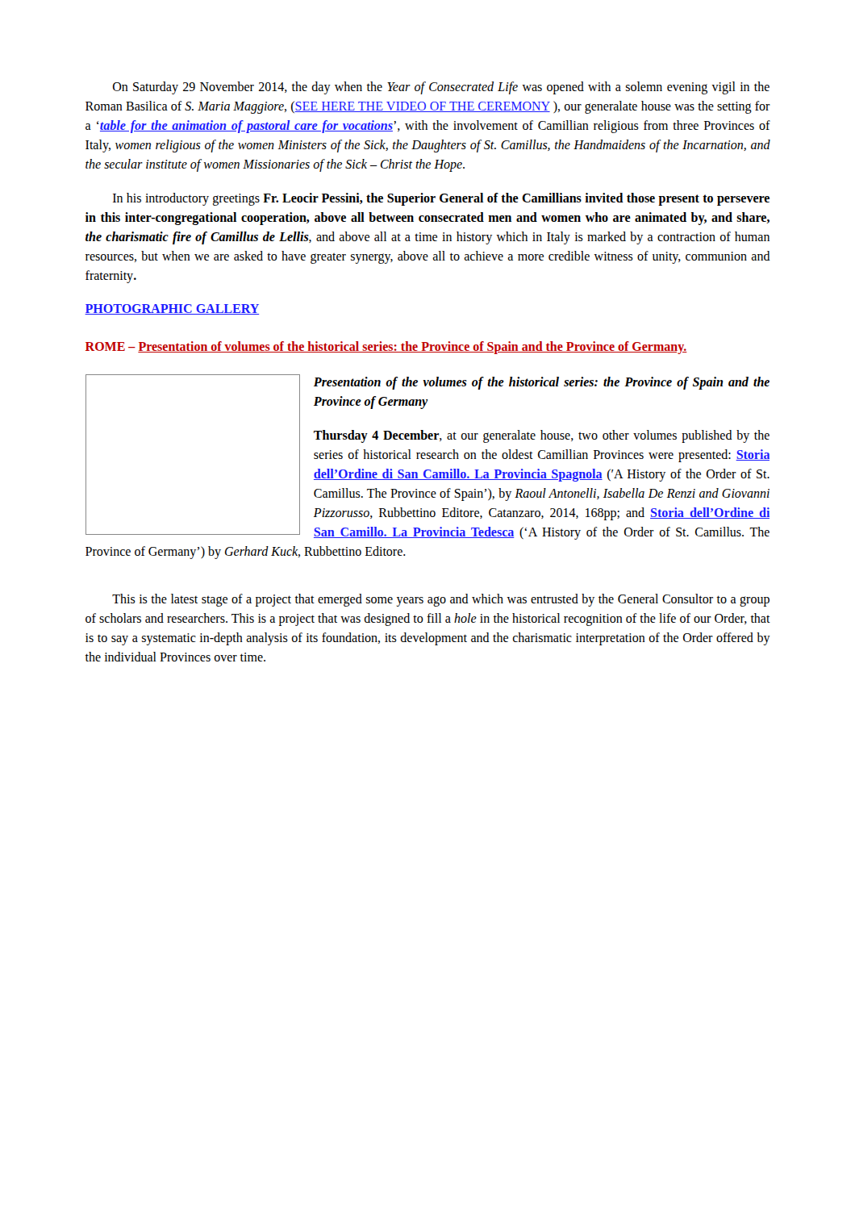On Saturday 29 November 2014, the day when the Year of Consecrated Life was opened with a solemn evening vigil in the Roman Basilica of S. Maria Maggiore, (SEE HERE THE VIDEO OF THE CEREMONY ), our generalate house was the setting for a ‘table for the animation of pastoral care for vocations’, with the involvement of Camillian religious from three Provinces of Italy, women religious of the women Ministers of the Sick, the Daughters of St. Camillus, the Handmaidens of the Incarnation, and the secular institute of women Missionaries of the Sick – Christ the Hope.
In his introductory greetings Fr. Leocir Pessini, the Superior General of the Camillians invited those present to persevere in this inter-congregational cooperation, above all between consecrated men and women who are animated by, and share, the charismatic fire of Camillus de Lellis, and above all at a time in history which in Italy is marked by a contraction of human resources, but when we are asked to have greater synergy, above all to achieve a more credible witness of unity, communion and fraternity.
PHOTOGRAPHIC GALLERY
ROME – Presentation of volumes of the historical series: the Province of Spain and the Province of Germany.
Presentation of the volumes of the historical series: the Province of Spain and the Province of Germany
Thursday 4 December, at our generalate house, two other volumes published by the series of historical research on the oldest Camillian Provinces were presented: Storia dell’Ordine di San Camillo. La Provincia Spagnola (′A History of the Order of St. Camillus. The Province of Spain’), by Raoul Antonelli, Isabella De Renzi and Giovanni Pizzorusso, Rubbettino Editore, Catanzaro, 2014, 168pp; and Storia dell’Ordine di San Camillo. La Provincia Tedesca (‘A History of the Order of St. Camillus. The Province of Germany’) by Gerhard Kuck, Rubbettino Editore.
This is the latest stage of a project that emerged some years ago and which was entrusted by the General Consultor to a group of scholars and researchers. This is a project that was designed to fill a hole in the historical recognition of the life of our Order, that is to say a systematic in-depth analysis of its foundation, its development and the charismatic interpretation of the Order offered by the individual Provinces over time.